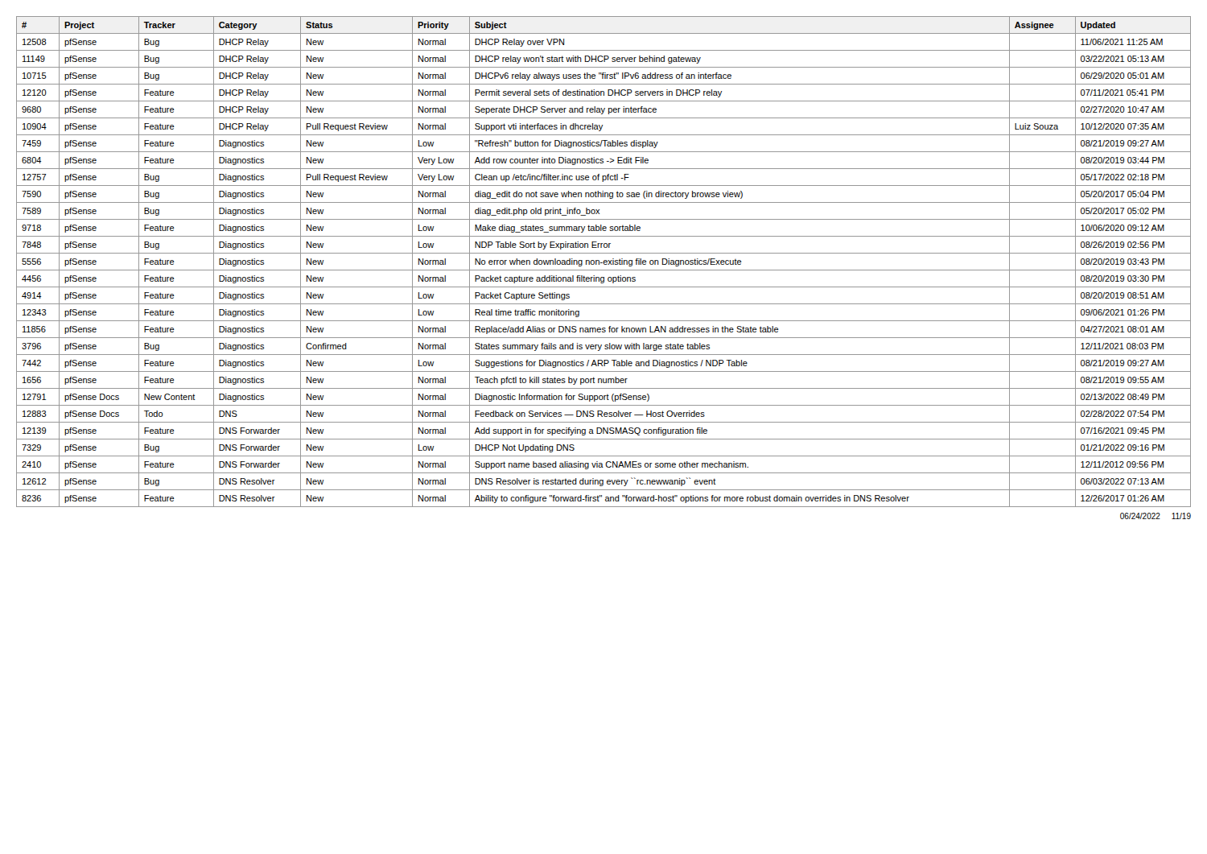| # | Project | Tracker | Category | Status | Priority | Subject | Assignee | Updated |
| --- | --- | --- | --- | --- | --- | --- | --- | --- |
| 12508 | pfSense | Bug | DHCP Relay | New | Normal | DHCP Relay over VPN | | 11/06/2021 11:25 AM |
| 11149 | pfSense | Bug | DHCP Relay | New | Normal | DHCP relay won't start with DHCP server behind gateway | | 03/22/2021 05:13 AM |
| 10715 | pfSense | Bug | DHCP Relay | New | Normal | DHCPv6 relay always uses the "first" IPv6 address of an interface | | 06/29/2020 05:01 AM |
| 12120 | pfSense | Feature | DHCP Relay | New | Normal | Permit several sets of destination DHCP servers in DHCP relay | | 07/11/2021 05:41 PM |
| 9680 | pfSense | Feature | DHCP Relay | New | Normal | Seperate DHCP Server and relay per interface | | 02/27/2020 10:47 AM |
| 10904 | pfSense | Feature | DHCP Relay | Pull Request Review | Normal | Support vti interfaces in dhcrelay | Luiz Souza | 10/12/2020 07:35 AM |
| 7459 | pfSense | Feature | Diagnostics | New | Low | "Refresh" button for Diagnostics/Tables display | | 08/21/2019 09:27 AM |
| 6804 | pfSense | Feature | Diagnostics | New | Very Low | Add row counter into Diagnostics -> Edit File | | 08/20/2019 03:44 PM |
| 12757 | pfSense | Bug | Diagnostics | Pull Request Review | Very Low | Clean up /etc/inc/filter.inc use of pfctl -F | | 05/17/2022 02:18 PM |
| 7590 | pfSense | Bug | Diagnostics | New | Normal | diag_edit do not save when nothing to sae (in directory browse view) | | 05/20/2017 05:04 PM |
| 7589 | pfSense | Bug | Diagnostics | New | Normal | diag_edit.php old print_info_box | | 05/20/2017 05:02 PM |
| 9718 | pfSense | Feature | Diagnostics | New | Low | Make diag_states_summary table sortable | | 10/06/2020 09:12 AM |
| 7848 | pfSense | Bug | Diagnostics | New | Low | NDP Table Sort by Expiration Error | | 08/26/2019 02:56 PM |
| 5556 | pfSense | Feature | Diagnostics | New | Normal | No error when downloading non-existing file on Diagnostics/Execute | | 08/20/2019 03:43 PM |
| 4456 | pfSense | Feature | Diagnostics | New | Normal | Packet capture additional filtering options | | 08/20/2019 03:30 PM |
| 4914 | pfSense | Feature | Diagnostics | New | Low | Packet Capture Settings | | 08/20/2019 08:51 AM |
| 12343 | pfSense | Feature | Diagnostics | New | Low | Real time traffic monitoring | | 09/06/2021 01:26 PM |
| 11856 | pfSense | Feature | Diagnostics | New | Normal | Replace/add Alias or DNS names for known LAN addresses in the State table | | 04/27/2021 08:01 AM |
| 3796 | pfSense | Bug | Diagnostics | Confirmed | Normal | States summary fails and is very slow with large state tables | | 12/11/2021 08:03 PM |
| 7442 | pfSense | Feature | Diagnostics | New | Low | Suggestions for Diagnostics / ARP Table and Diagnostics / NDP Table | | 08/21/2019 09:27 AM |
| 1656 | pfSense | Feature | Diagnostics | New | Normal | Teach pfctl to kill states by port number | | 08/21/2019 09:55 AM |
| 12791 | pfSense Docs | New Content | Diagnostics | New | Normal | Diagnostic Information for Support (pfSense) | | 02/13/2022 08:49 PM |
| 12883 | pfSense Docs | Todo | DNS | New | Normal | Feedback on Services — DNS Resolver — Host Overrides | | 02/28/2022 07:54 PM |
| 12139 | pfSense | Feature | DNS Forwarder | New | Normal | Add support in for specifying a DNSMASQ configuration file | | 07/16/2021 09:45 PM |
| 7329 | pfSense | Bug | DNS Forwarder | New | Low | DHCP Not Updating DNS | | 01/21/2022 09:16 PM |
| 2410 | pfSense | Feature | DNS Forwarder | New | Normal | Support name based aliasing via CNAMEs or some other mechanism. | | 12/11/2012 09:56 PM |
| 12612 | pfSense | Bug | DNS Resolver | New | Normal | DNS Resolver is restarted during every ``rc.newwanip`` event | | 06/03/2022 07:13 AM |
| 8236 | pfSense | Feature | DNS Resolver | New | Normal | Ability to configure "forward-first" and "forward-host" options for more robust domain overrides in DNS Resolver | | 12/26/2017 01:26 AM |
06/24/2022 11/19